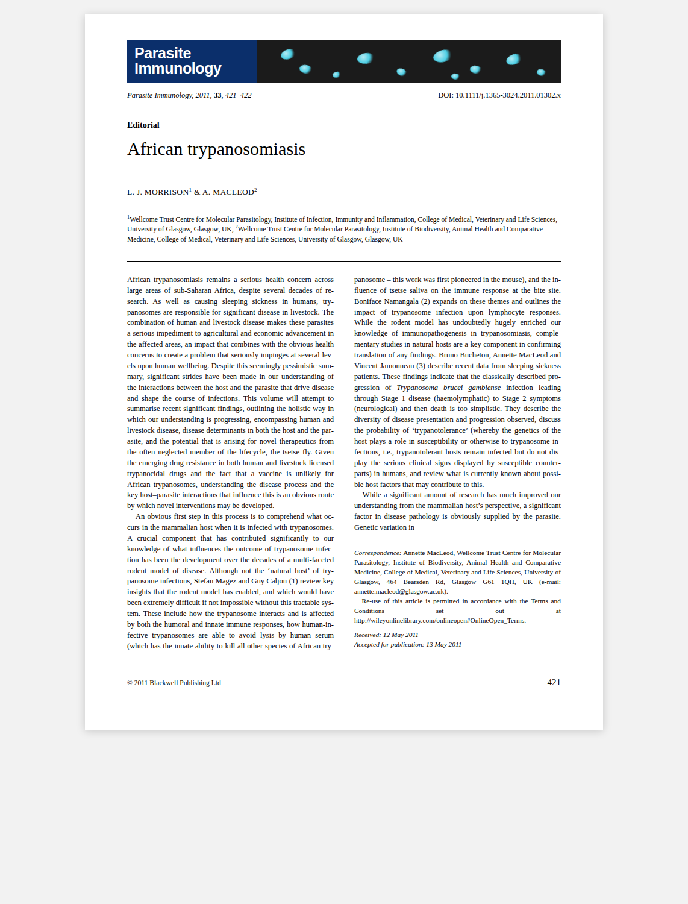Parasite Immunology
Parasite Immunology, 2011, 33, 421–422
DOI: 10.1111/j.1365-3024.2011.01302.x
Editorial
African trypanosomiasis
L. J. MORRISON1 & A. MACLEOD2
1Wellcome Trust Centre for Molecular Parasitology, Institute of Infection, Immunity and Inflammation, College of Medical, Veterinary and Life Sciences, University of Glasgow, Glasgow, UK, 2Wellcome Trust Centre for Molecular Parasitology, Institute of Biodiversity, Animal Health and Comparative Medicine, College of Medical, Veterinary and Life Sciences, University of Glasgow, Glasgow, UK
African trypanosomiasis remains a serious health concern across large areas of sub-Saharan Africa, despite several decades of research. As well as causing sleeping sickness in humans, trypanosomes are responsible for significant disease in livestock. The combination of human and livestock disease makes these parasites a serious impediment to agricultural and economic advancement in the affected areas, an impact that combines with the obvious health concerns to create a problem that seriously impinges at several levels upon human wellbeing. Despite this seemingly pessimistic summary, significant strides have been made in our understanding of the interactions between the host and the parasite that drive disease and shape the course of infections. This volume will attempt to summarise recent significant findings, outlining the holistic way in which our understanding is progressing, encompassing human and livestock disease, disease determinants in both the host and the parasite, and the potential that is arising for novel therapeutics from the often neglected member of the lifecycle, the tsetse fly. Given the emerging drug resistance in both human and livestock licensed trypanocidal drugs and the fact that a vaccine is unlikely for African trypanosomes, understanding the disease process and the key host–parasite interactions that influence this is an obvious route by which novel interventions may be developed.
An obvious first step in this process is to comprehend what occurs in the mammalian host when it is infected with trypanosomes. A crucial component that has contributed significantly to our knowledge of what influences the outcome of trypanosome infection has been the development over the decades of a multi-faceted rodent model of disease. Although not the ‘natural host’ of trypanosome infections, Stefan Magez and Guy Caljon (1) review key insights that the rodent model has enabled, and which would have been extremely difficult if not impossible without this tractable system. These include how the trypanosome interacts and is affected by both the humoral and innate immune responses, how human-infective trypanosomes are able to avoid lysis by human serum (which has the innate ability to kill all other species of African trypanosome – this work was first pioneered in the mouse), and the influence of tsetse saliva on the immune response at the bite site. Boniface Namangala (2) expands on these themes and outlines the impact of trypanosome infection upon lymphocyte responses. While the rodent model has undoubtedly hugely enriched our knowledge of immunopathogenesis in trypanosomiasis, complementary studies in natural hosts are a key component in confirming translation of any findings. Bruno Bucheton, Annette MacLeod and Vincent Jamonneau (3) describe recent data from sleeping sickness patients. These findings indicate that the classically described progression of Trypanosoma brucei gambiense infection leading through Stage 1 disease (haemolymphatic) to Stage 2 symptoms (neurological) and then death is too simplistic. They describe the diversity of disease presentation and progression observed, discuss the probability of ‘trypanotolerance’ (whereby the genetics of the host plays a role in susceptibility or otherwise to trypanosome infections, i.e., trypanotolerant hosts remain infected but do not display the serious clinical signs displayed by susceptible counterparts) in humans, and review what is currently known about possible host factors that may contribute to this.
While a significant amount of research has much improved our understanding from the mammalian host’s perspective, a significant factor in disease pathology is obviously supplied by the parasite. Genetic variation in
Correspondence: Annette MacLeod, Wellcome Trust Centre for Molecular Parasitology, Institute of Biodiversity, Animal Health and Comparative Medicine, College of Medical, Veterinary and Life Sciences, University of Glasgow, 464 Bearsden Rd, Glasgow G61 1QH, UK (e-mail: annette.macleod@glasgow.ac.uk).
Re-use of this article is permitted in accordance with the Terms and Conditions set out at http://wileyonlinelibrary.com/onlineopen#OnlineOpen_Terms.
Received: 12 May 2011 Accepted for publication: 13 May 2011
© 2011 Blackwell Publishing Ltd
421